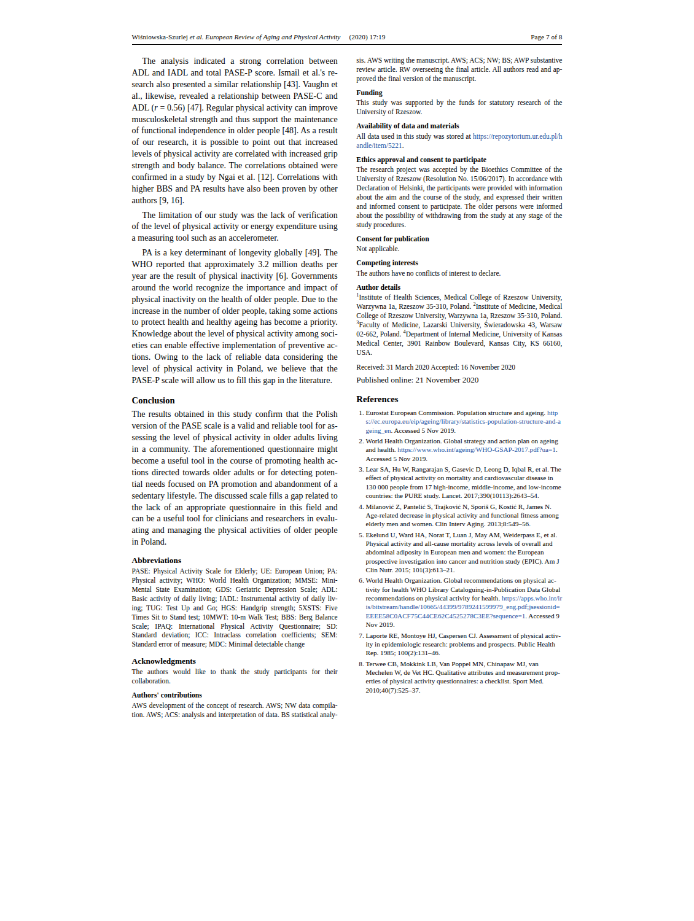Wiśniowska-Szurlej et al. European Review of Aging and Physical Activity (2020) 17:19
Page 7 of 8
The analysis indicated a strong correlation between ADL and IADL and total PASE-P score. Ismail et al.'s research also presented a similar relationship [43]. Vaughn et al., likewise, revealed a relationship between PASE-C and ADL (r = 0.56) [47]. Regular physical activity can improve musculoskeletal strength and thus support the maintenance of functional independence in older people [48]. As a result of our research, it is possible to point out that increased levels of physical activity are correlated with increased grip strength and body balance. The correlations obtained were confirmed in a study by Ngai et al. [12]. Correlations with higher BBS and PA results have also been proven by other authors [9, 16].
The limitation of our study was the lack of verification of the level of physical activity or energy expenditure using a measuring tool such as an accelerometer.
PA is a key determinant of longevity globally [49]. The WHO reported that approximately 3.2 million deaths per year are the result of physical inactivity [6]. Governments around the world recognize the importance and impact of physical inactivity on the health of older people. Due to the increase in the number of older people, taking some actions to protect health and healthy ageing has become a priority. Knowledge about the level of physical activity among societies can enable effective implementation of preventive actions. Owing to the lack of reliable data considering the level of physical activity in Poland, we believe that the PASE-P scale will allow us to fill this gap in the literature.
Conclusion
The results obtained in this study confirm that the Polish version of the PASE scale is a valid and reliable tool for assessing the level of physical activity in older adults living in a community. The aforementioned questionnaire might become a useful tool in the course of promoting health actions directed towards older adults or for detecting potential needs focused on PA promotion and abandonment of a sedentary lifestyle. The discussed scale fills a gap related to the lack of an appropriate questionnaire in this field and can be a useful tool for clinicians and researchers in evaluating and managing the physical activities of older people in Poland.
Abbreviations
PASE: Physical Activity Scale for Elderly; UE: European Union; PA: Physical activity; WHO: World Health Organization; MMSE: Mini-Mental State Examination; GDS: Geriatric Depression Scale; ADL: Basic activity of daily living; IADL: Instrumental activity of daily living; TUG: Test Up and Go; HGS: Handgrip strength; 5XSTS: Five Times Sit to Stand test; 10MWT: 10-m Walk Test; BBS: Berg Balance Scale; IPAQ: International Physical Activity Questionnaire; SD: Standard deviation; ICC: Intraclass correlation coefficients; SEM: Standard error of measure; MDC: Minimal detectable change
Acknowledgments
The authors would like to thank the study participants for their collaboration.
Authors' contributions
AWS development of the concept of research. AWS; NW data compilation. AWS; ACS: analysis and interpretation of data. BS statistical analysis. AWS writing the manuscript. AWS; ACS; NW; BS; AWP substantive review article. RW overseeing the final article. All authors read and approved the final version of the manuscript.
Funding
This study was supported by the funds for statutory research of the University of Rzeszow.
Availability of data and materials
All data used in this study was stored at https://repozytorium.ur.edu.pl/handle/item/5221.
Ethics approval and consent to participate
The research project was accepted by the Bioethics Committee of the University of Rzeszow (Resolution No. 15/06/2017). In accordance with Declaration of Helsinki, the participants were provided with information about the aim and the course of the study, and expressed their written and informed consent to participate. The older persons were informed about the possibility of withdrawing from the study at any stage of the study procedures.
Consent for publication
Not applicable.
Competing interests
The authors have no conflicts of interest to declare.
Author details
1Institute of Health Sciences, Medical College of Rzeszow University, Warzywna 1a, Rzeszow 35-310, Poland. 2Institute of Medicine, Medical College of Rzeszow University, Warzywna 1a, Rzeszow 35-310, Poland. 3Faculty of Medicine, Lazarski University, Świeradowska 43, Warsaw 02-662, Poland. 4Department of Internal Medicine, University of Kansas Medical Center, 3901 Rainbow Boulevard, Kansas City, KS 66160, USA.
Received: 31 March 2020 Accepted: 16 November 2020
Published online: 21 November 2020
References
Eurostat European Commission. Population structure and ageing. https://ec.europa.eu/eip/ageing/library/statistics-population-structure-and-ageing_en. Accessed 5 Nov 2019.
World Health Organization. Global strategy and action plan on ageing and health. https://www.who.int/ageing/WHO-GSAP-2017.pdf?ua=1. Accessed 5 Nov 2019.
Lear SA, Hu W, Rangarajan S, Gasevic D, Leong D, Iqbal R, et al. The effect of physical activity on mortality and cardiovascular disease in 130 000 people from 17 high-income, middle-income, and low-income countries: the PURE study. Lancet. 2017;390(10113):2643–54.
Milanović Z, Pantelić S, Trajković N, Sporiš G, Kostić R, James N. Age-related decrease in physical activity and functional fitness among elderly men and women. Clin Interv Aging. 2013;8:549–56.
Ekelund U, Ward HA, Norat T, Luan J, May AM, Weiderpass E, et al. Physical activity and all-cause mortality across levels of overall and abdominal adiposity in European men and women: the European prospective investigation into cancer and nutrition study (EPIC). Am J Clin Nutr. 2015; 101(3):613–21.
World Health Organization. Global recommendations on physical activity for health WHO Library Cataloguing-in-Publication Data Global recommendations on physical activity for health. https://apps.who.int/iris/bitstream/handle/10665/44399/9789241599979_eng.pdf;jsessionid=EEEE58C0ACF75C44CE62C4525278C3EE?sequence=1. Accessed 9 Nov 2019.
Laporte RE, Montoye HJ, Caspersen CJ. Assessment of physical activity in epidemiologic research: problems and prospects. Public Health Rep. 1985; 100(2):131–46.
Terwee CB, Mokkink LB, Van Poppel MN, Chinapaw MJ, van Mechelen W, de Vet HC. Qualitative attributes and measurement properties of physical activity questionnaires: a checklist. Sport Med. 2010;40(7):525–37.